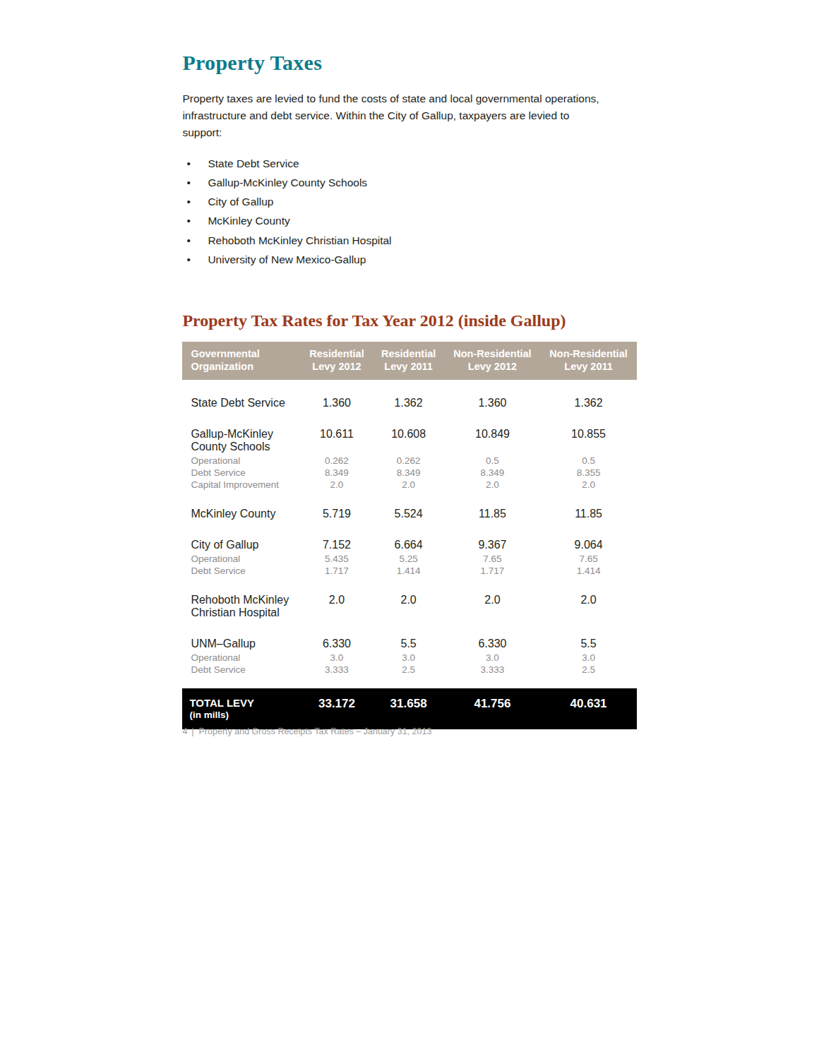Property Taxes
Property taxes are levied to fund the costs of state and local governmental operations, infrastructure and debt service. Within the City of Gallup, taxpayers are levied to support:
State Debt Service
Gallup-McKinley County Schools
City of Gallup
McKinley County
Rehoboth McKinley Christian Hospital
University of New Mexico-Gallup
Property Tax Rates for Tax Year 2012 (inside Gallup)
| Governmental Organization | Residential Levy 2012 | Residential Levy 2011 | Non-Residential Levy 2012 | Non-Residential Levy 2011 |
| --- | --- | --- | --- | --- |
| State Debt Service | 1.360 | 1.362 | 1.360 | 1.362 |
| Gallup-McKinley County Schools | 10.611 | 10.608 | 10.849 | 10.855 |
| Operational | 0.262 | 0.262 | 0.5 | 0.5 |
| Debt Service | 8.349 | 8.349 | 8.349 | 8.355 |
| Capital Improvement | 2.0 | 2.0 | 2.0 | 2.0 |
| McKinley County | 5.719 | 5.524 | 11.85 | 11.85 |
| City of Gallup | 7.152 | 6.664 | 9.367 | 9.064 |
| Operational | 5.435 | 5.25 | 7.65 | 7.65 |
| Debt Service | 1.717 | 1.414 | 1.717 | 1.414 |
| Rehoboth McKinley Christian Hospital | 2.0 | 2.0 | 2.0 | 2.0 |
| UNM–Gallup | 6.330 | 5.5 | 6.330 | 5.5 |
| Operational | 3.0 | 3.0 | 3.0 | 3.0 |
| Debt Service | 3.333 | 2.5 | 3.333 | 2.5 |
| TOTAL LEVY (in mills) | 33.172 | 31.658 | 41.756 | 40.631 |
4| Property and Gross Receipts Tax Rates – January 31, 2013